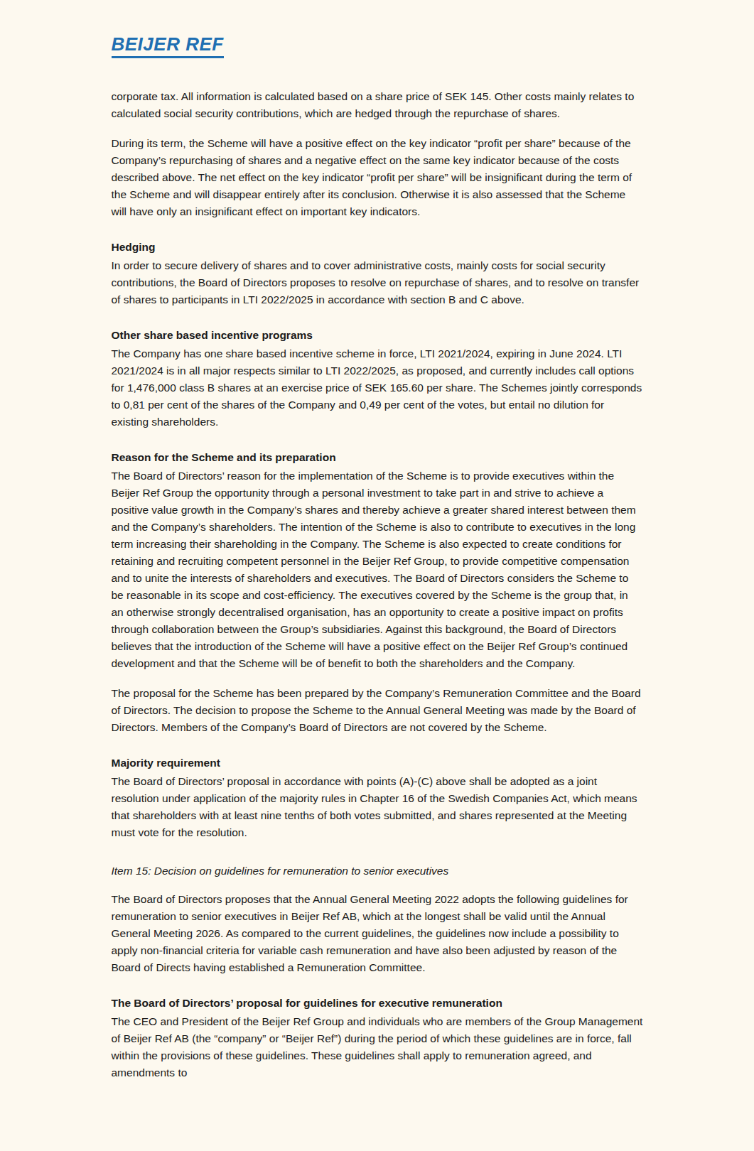BEIJER REF
corporate tax. All information is calculated based on a share price of SEK 145. Other costs mainly relates to calculated social security contributions, which are hedged through the repurchase of shares.
During its term, the Scheme will have a positive effect on the key indicator “profit per share” because of the Company’s repurchasing of shares and a negative effect on the same key indicator because of the costs described above. The net effect on the key indicator “profit per share” will be insignificant during the term of the Scheme and will disappear entirely after its conclusion. Otherwise it is also assessed that the Scheme will have only an insignificant effect on important key indicators.
Hedging
In order to secure delivery of shares and to cover administrative costs, mainly costs for social security contributions, the Board of Directors proposes to resolve on repurchase of shares, and to resolve on transfer of shares to participants in LTI 2022/2025 in accordance with section B and C above.
Other share based incentive programs
The Company has one share based incentive scheme in force, LTI 2021/2024, expiring in June 2024. LTI 2021/2024 is in all major respects similar to LTI 2022/2025, as proposed, and currently includes call options for 1,476,000 class B shares at an exercise price of SEK 165.60 per share. The Schemes jointly corresponds to 0,81 per cent of the shares of the Company and 0,49 per cent of the votes, but entail no dilution for existing shareholders.
Reason for the Scheme and its preparation
The Board of Directors’ reason for the implementation of the Scheme is to provide executives within the Beijer Ref Group the opportunity through a personal investment to take part in and strive to achieve a positive value growth in the Company’s shares and thereby achieve a greater shared interest between them and the Company’s shareholders. The intention of the Scheme is also to contribute to executives in the long term increasing their shareholding in the Company. The Scheme is also expected to create conditions for retaining and recruiting competent personnel in the Beijer Ref Group, to provide competitive compensation and to unite the interests of shareholders and executives. The Board of Directors considers the Scheme to be reasonable in its scope and cost-efficiency. The executives covered by the Scheme is the group that, in an otherwise strongly decentralised organisation, has an opportunity to create a positive impact on profits through collaboration between the Group’s subsidiaries. Against this background, the Board of Directors believes that the introduction of the Scheme will have a positive effect on the Beijer Ref Group’s continued development and that the Scheme will be of benefit to both the shareholders and the Company.
The proposal for the Scheme has been prepared by the Company’s Remuneration Committee and the Board of Directors. The decision to propose the Scheme to the Annual General Meeting was made by the Board of Directors. Members of the Company’s Board of Directors are not covered by the Scheme.
Majority requirement
The Board of Directors’ proposal in accordance with points (A)-(C) above shall be adopted as a joint resolution under application of the majority rules in Chapter 16 of the Swedish Companies Act, which means that shareholders with at least nine tenths of both votes submitted, and shares represented at the Meeting must vote for the resolution.
Item 15: Decision on guidelines for remuneration to senior executives
The Board of Directors proposes that the Annual General Meeting 2022 adopts the following guidelines for remuneration to senior executives in Beijer Ref AB, which at the longest shall be valid until the Annual General Meeting 2026. As compared to the current guidelines, the guidelines now include a possibility to apply non-financial criteria for variable cash remuneration and have also been adjusted by reason of the Board of Directs having established a Remuneration Committee.
The Board of Directors’ proposal for guidelines for executive remuneration
The CEO and President of the Beijer Ref Group and individuals who are members of the Group Management of Beijer Ref AB (the “company” or “Beijer Ref”) during the period of which these guidelines are in force, fall within the provisions of these guidelines. These guidelines shall apply to remuneration agreed, and amendments to